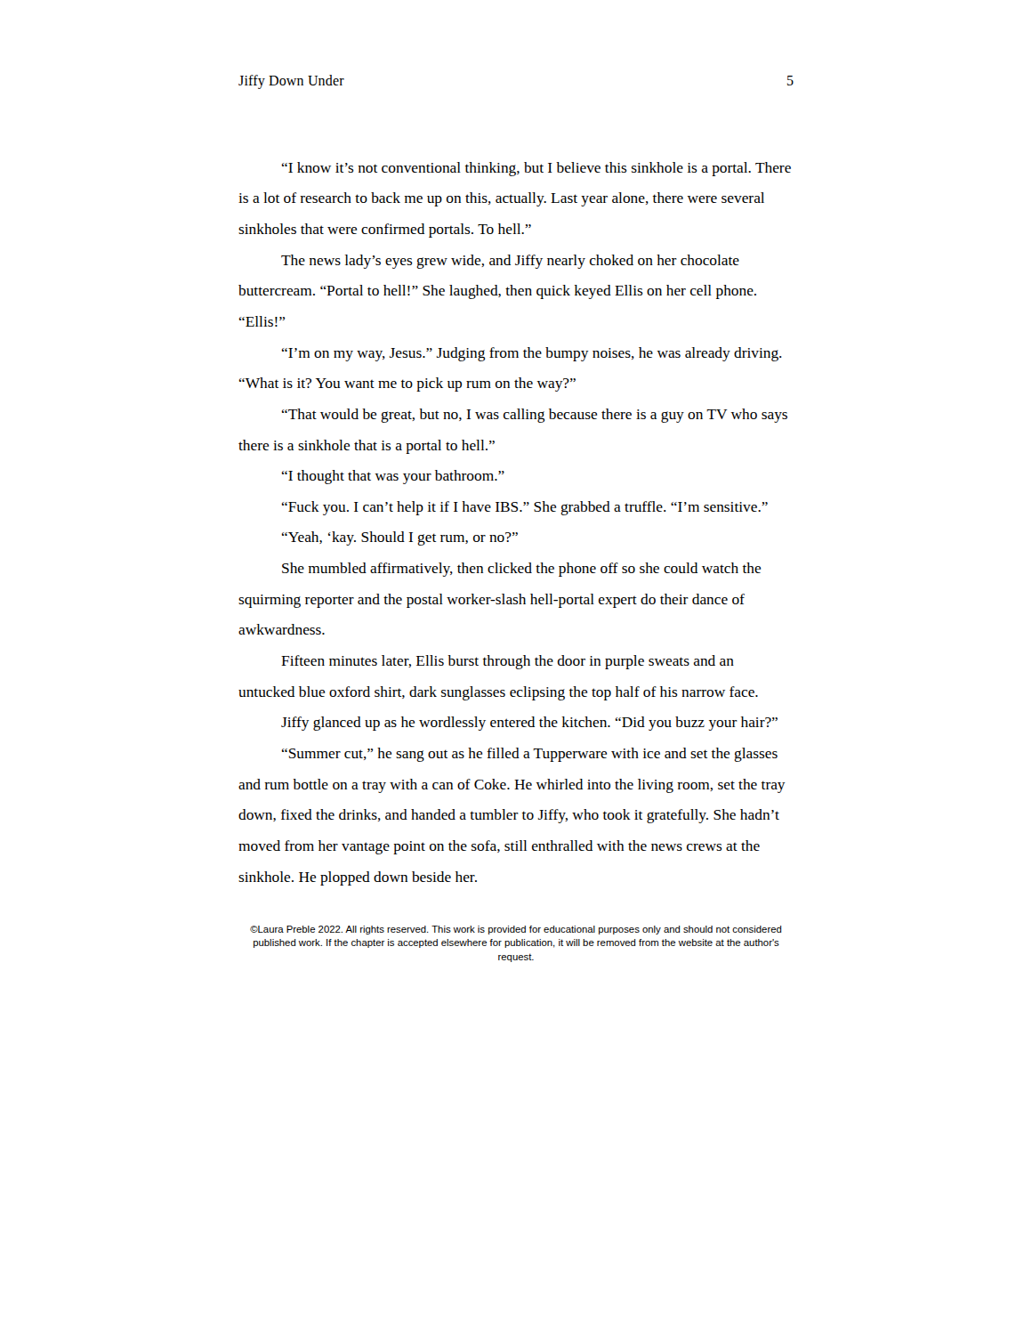Jiffy Down Under 5
“I know it’s not conventional thinking, but I believe this sinkhole is a portal. There is a lot of research to back me up on this, actually. Last year alone, there were several sinkholes that were confirmed portals. To hell.”
The news lady’s eyes grew wide, and Jiffy nearly choked on her chocolate buttercream. “Portal to hell!” She laughed, then quick keyed Ellis on her cell phone. “Ellis!”
“I’m on my way, Jesus.” Judging from the bumpy noises, he was already driving. “What is it? You want me to pick up rum on the way?”
“That would be great, but no, I was calling because there is a guy on TV who says there is a sinkhole that is a portal to hell.”
“I thought that was your bathroom.”
“Fuck you. I can’t help it if I have IBS.” She grabbed a truffle. “I’m sensitive.”
“Yeah, ‘kay. Should I get rum, or no?”
She mumbled affirmatively, then clicked the phone off so she could watch the squirming reporter and the postal worker-slash hell-portal expert do their dance of awkwardness.
Fifteen minutes later, Ellis burst through the door in purple sweats and an untucked blue oxford shirt, dark sunglasses eclipsing the top half of his narrow face.
Jiffy glanced up as he wordlessly entered the kitchen. “Did you buzz your hair?”
“Summer cut,” he sang out as he filled a Tupperware with ice and set the glasses and rum bottle on a tray with a can of Coke. He whirled into the living room, set the tray down, fixed the drinks, and handed a tumbler to Jiffy, who took it gratefully. She hadn’t moved from her vantage point on the sofa, still enthralled with the news crews at the sinkhole. He plopped down beside her.
©Laura Preble 2022. All rights reserved. This work is provided for educational purposes only and should not considered published work. If the chapter is accepted elsewhere for publication, it will be removed from the website at the author's request.